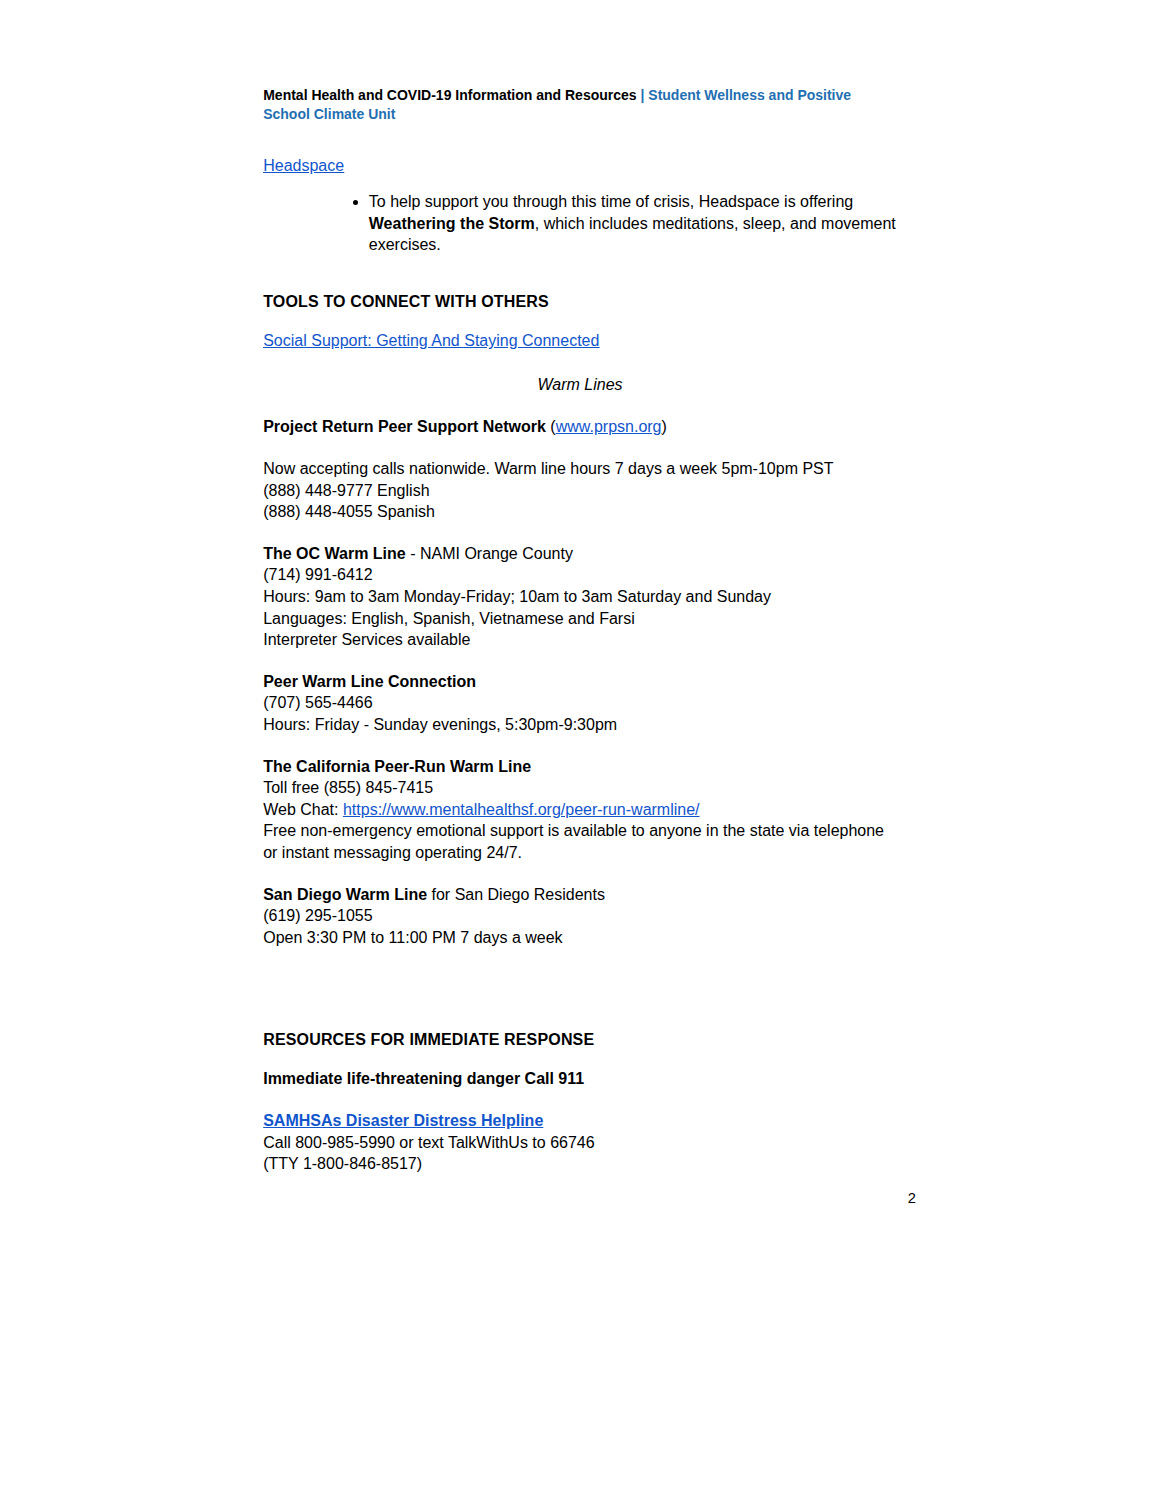Mental Health and COVID-19 Information and Resources | Student Wellness and Positive School Climate Unit
Headspace
To help support you through this time of crisis, Headspace is offering Weathering the Storm, which includes meditations, sleep, and movement exercises.
TOOLS TO CONNECT WITH OTHERS
Social Support: Getting And Staying Connected
Warm Lines
Project Return Peer Support Network (www.prpsn.org)
Now accepting calls nationwide. Warm line hours 7 days a week 5pm-10pm PST
(888) 448-9777 English
(888) 448-4055 Spanish
The OC Warm Line - NAMI Orange County
(714) 991-6412
Hours: 9am to 3am Monday-Friday; 10am to 3am Saturday and Sunday
Languages: English, Spanish, Vietnamese and Farsi
Interpreter Services available
Peer Warm Line Connection
(707) 565-4466
Hours: Friday - Sunday evenings, 5:30pm-9:30pm
The California Peer-Run Warm Line
Toll free (855) 845-7415
Web Chat: https://www.mentalhealthsf.org/peer-run-warmline/
Free non-emergency emotional support is available to anyone in the state via telephone or instant messaging operating 24/7.
San Diego Warm Line for San Diego Residents
(619) 295-1055
Open 3:30 PM to 11:00 PM 7 days a week
RESOURCES FOR IMMEDIATE RESPONSE
Immediate life-threatening danger Call 911
SAMHSAs Disaster Distress Helpline
Call 800-985-5990 or text TalkWithUs to 66746
(TTY 1-800-846-8517)
2